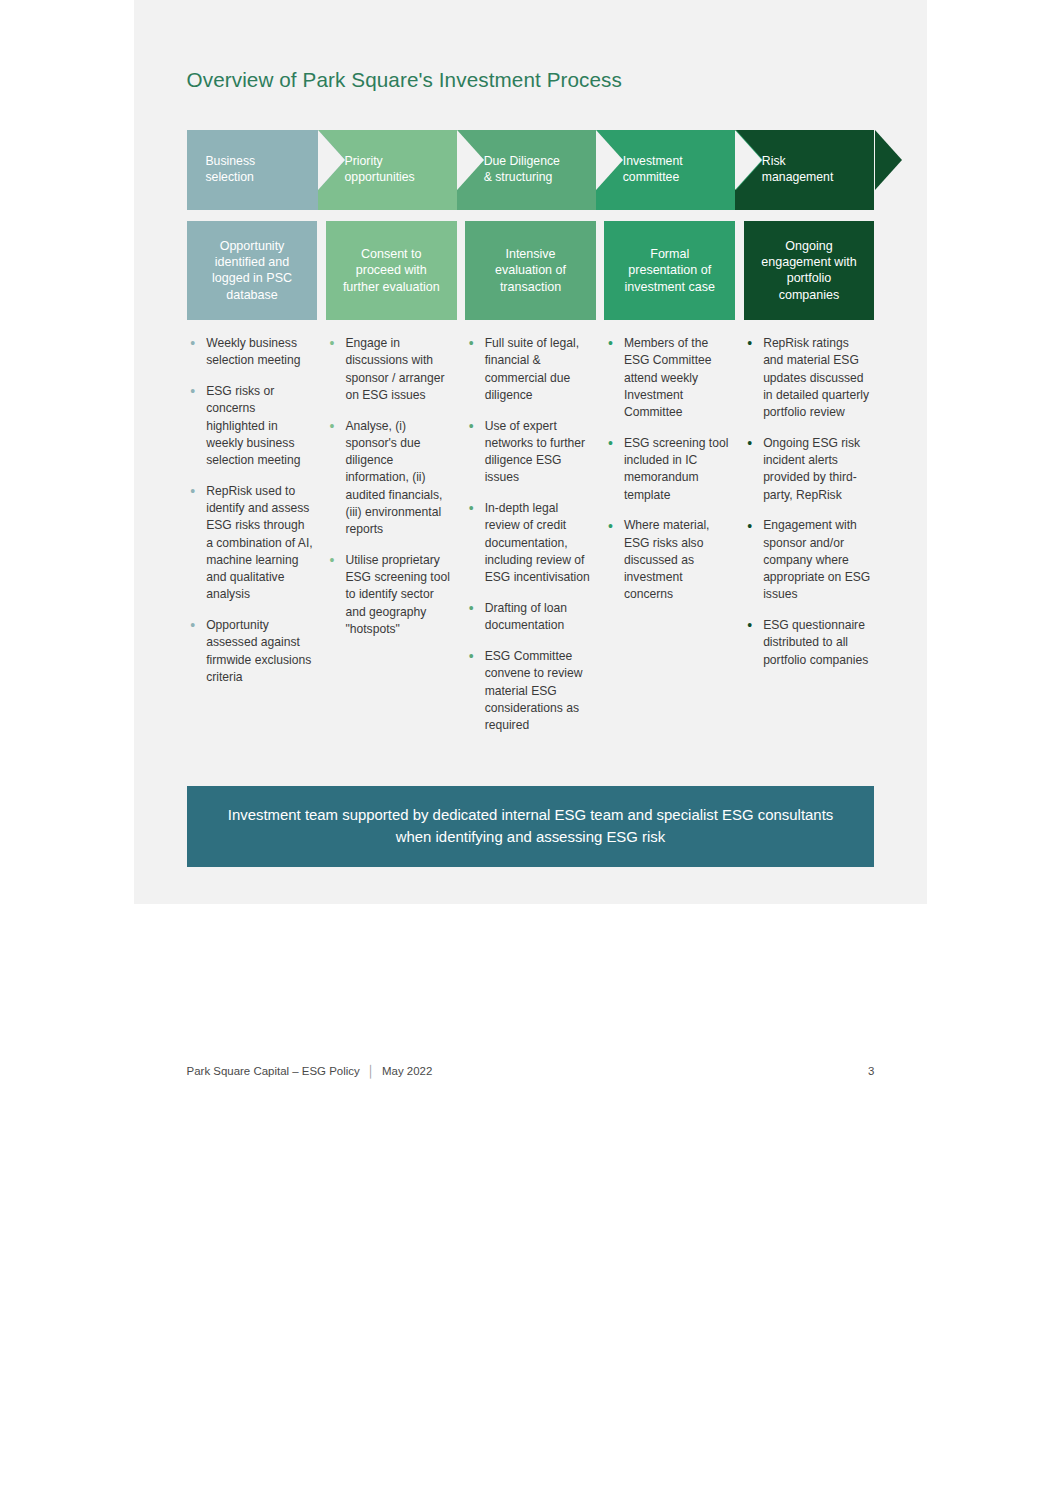Overview of Park Square's Investment Process
Business
selection
Priority
opportunities
Due Diligence
& structuring
Investment
committee
Risk
management
Opportunity identified and logged in PSC database
Consent to proceed with further evaluation
Intensive evaluation of transaction
Formal presentation of investment case
Ongoing engagement with portfolio companies
Weekly business selection meeting
ESG risks or concerns highlighted in weekly business selection meeting
RepRisk used to identify and assess ESG risks through a combination of AI, machine learning and qualitative analysis
Opportunity assessed against firmwide exclusions criteria
Engage in discussions with sponsor / arranger on ESG issues
Analyse, (i) sponsor's due diligence information, (ii) audited financials, (iii) environmental reports
Utilise proprietary ESG screening tool to identify sector and geography "hotspots"
Full suite of legal, financial & commercial due diligence
Use of expert networks to further diligence ESG issues
In-depth legal review of credit documentation, including review of ESG incentivisation
Drafting of loan documentation
ESG Committee convene to review material ESG considerations as required
Members of the ESG Committee attend weekly Investment Committee
ESG screening tool included in IC memorandum template
Where material, ESG risks also discussed as investment concerns
RepRisk ratings and material ESG updates discussed in detailed quarterly portfolio review
Ongoing ESG risk incident alerts provided by third-party, RepRisk
Engagement with sponsor and/or company where appropriate on ESG issues
ESG questionnaire distributed to all portfolio companies
Investment team supported by dedicated internal ESG team and specialist ESG consultants when identifying and assessing ESG risk
Park Square Capital – ESG Policy│May 2022
3